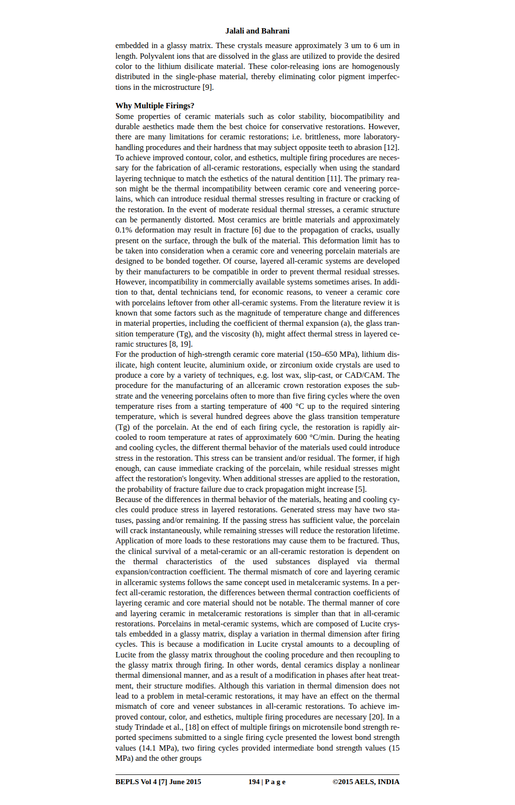Jalali and Bahrani
embedded in a glassy matrix. These crystals measure approximately 3 um to 6 um in length. Polyvalent ions that are dissolved in the glass are utilized to provide the desired color to the lithium disilicate material. These color-releasing ions are homogenously distributed in the single-phase material, thereby eliminating color pigment imperfections in the microstructure [9].
Why Multiple Firings?
Some properties of ceramic materials such as color stability, biocompatibility and durable aesthetics made them the best choice for conservative restorations. However, there are many limitations for ceramic restorations; i.e. brittleness, more laboratory-handling procedures and their hardness that may subject opposite teeth to abrasion [12].
To achieve improved contour, color, and esthetics, multiple firing procedures are necessary for the fabrication of all-ceramic restorations, especially when using the standard layering technique to match the esthetics of the natural dentition [11]. The primary reason might be the thermal incompatibility between ceramic core and veneering porcelains, which can introduce residual thermal stresses resulting in fracture or cracking of the restoration. In the event of moderate residual thermal stresses, a ceramic structure can be permanently distorted. Most ceramics are brittle materials and approximately 0.1% deformation may result in fracture [6] due to the propagation of cracks, usually present on the surface, through the bulk of the material. This deformation limit has to be taken into consideration when a ceramic core and veneering porcelain materials are designed to be bonded together. Of course, layered all-ceramic systems are developed by their manufacturers to be compatible in order to prevent thermal residual stresses. However, incompatibility in commercially available systems sometimes arises. In addition to that, dental technicians tend, for economic reasons, to veneer a ceramic core with porcelains leftover from other all-ceramic systems. From the literature review it is known that some factors such as the magnitude of temperature change and differences in material properties, including the coefficient of thermal expansion (a), the glass transition temperature (Tg), and the viscosity (h), might affect thermal stress in layered ceramic structures [8, 19].
For the production of high-strength ceramic core material (150–650 MPa), lithium disilicate, high content leucite, aluminium oxide, or zirconium oxide crystals are used to produce a core by a variety of techniques, e.g. lost wax, slip-cast, or CAD/CAM. The procedure for the manufacturing of an allceramic crown restoration exposes the substrate and the veneering porcelains often to more than five firing cycles where the oven temperature rises from a starting temperature of 400 °C up to the required sintering temperature, which is several hundred degrees above the glass transition temperature (Tg) of the porcelain. At the end of each firing cycle, the restoration is rapidly air-cooled to room temperature at rates of approximately 600 °C/min. During the heating and cooling cycles, the different thermal behavior of the materials used could introduce stress in the restoration. This stress can be transient and/or residual. The former, if high enough, can cause immediate cracking of the porcelain, while residual stresses might affect the restoration's longevity. When additional stresses are applied to the restoration, the probability of fracture failure due to crack propagation might increase [5].
Because of the differences in thermal behavior of the materials, heating and cooling cycles could produce stress in layered restorations. Generated stress may have two statuses, passing and/or remaining. If the passing stress has sufficient value, the porcelain will crack instantaneously, while remaining stresses will reduce the restoration lifetime. Application of more loads to these restorations may cause them to be fractured. Thus, the clinical survival of a metal-ceramic or an all-ceramic restoration is dependent on the thermal characteristics of the used substances displayed via thermal expansion/contraction coefficient. The thermal mismatch of core and layering ceramic in allceramic systems follows the same concept used in metalceramic systems. In a perfect all-ceramic restoration, the differences between thermal contraction coefficients of layering ceramic and core material should not be notable. The thermal manner of core and layering ceramic in metalceramic restorations is simpler than that in all-ceramic restorations. Porcelains in metal-ceramic systems, which are composed of Lucite crystals embedded in a glassy matrix, display a variation in thermal dimension after firing cycles. This is because a modification in Lucite crystal amounts to a decoupling of Lucite from the glassy matrix throughout the cooling procedure and then recoupling to the glassy matrix through firing. In other words, dental ceramics display a nonlinear thermal dimensional manner, and as a result of a modification in phases after heat treatment, their structure modifies. Although this variation in thermal dimension does not lead to a problem in metal-ceramic restorations, it may have an effect on the thermal mismatch of core and veneer substances in all-ceramic restorations. To achieve improved contour, color, and esthetics, multiple firing procedures are necessary [20]. In a study Trindade et al., [18] on effect of multiple firings on microtensile bond strength reported specimens submitted to a single firing cycle presented the lowest bond strength values (14.1 MPa), two firing cycles provided intermediate bond strength values (15 MPa) and the other groups
BEPLS Vol 4 [7] June 2015 194 | P a g e ©2015 AELS, INDIA